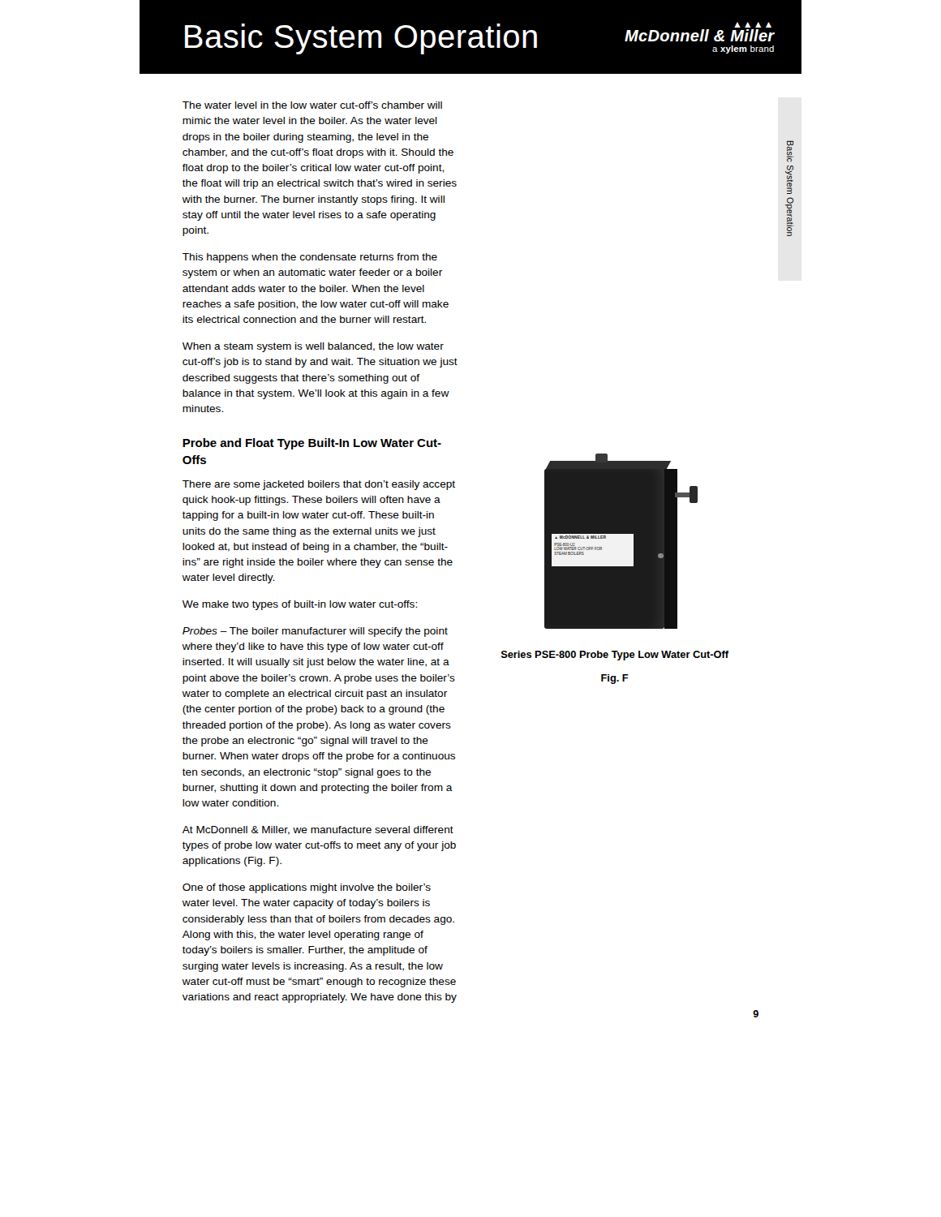Basic System Operation
▲▲▲▲
McDonnell & Miller
a xylem brand
Basic System Operation
The water level in the low water cut-off’s chamber will mimic the water level in the boiler. As the water level drops in the boiler during steaming, the level in the chamber, and the cut-off’s float drops with it. Should the float drop to the boiler’s critical low water cut-off point, the float will trip an electrical switch that’s wired in series with the burner. The burner instantly stops firing. It will stay off until the water level rises to a safe operating point.
This happens when the condensate returns from the system or when an automatic water feeder or a boiler attendant adds water to the boiler. When the level reaches a safe position, the low water cut-off will make its electrical connection and the burner will restart.
When a steam system is well balanced, the low water cut-off’s job is to stand by and wait. The situation we just described suggests that there’s something out of balance in that system. We’ll look at this again in a few minutes.
Probe and Float Type Built-In Low Water Cut-Offs
There are some jacketed boilers that don’t easily accept quick hook-up fittings. These boilers will often have a tapping for a built-in low water cut-off. These built-in units do the same thing as the external units we just looked at, but instead of being in a chamber, the “built-ins” are right inside the boiler where they can sense the water level directly.
We make two types of built-in low water cut-offs:
Probes – The boiler manufacturer will specify the point where they’d like to have this type of low water cut-off inserted. It will usually sit just below the water line, at a point above the boiler’s crown. A probe uses the boiler’s water to complete an electrical circuit past an insulator (the center portion of the probe) back to a ground (the threaded portion of the probe). As long as water covers the probe an electronic “go” signal will travel to the burner. When water drops off the probe for a continuous ten seconds, an electronic “stop” signal goes to the burner, shutting it down and protecting the boiler from a low water condition.
At McDonnell & Miller, we manufacture several different types of probe low water cut-offs to meet any of your job applications (Fig. F).
One of those applications might involve the boiler’s water level. The water capacity of today’s boilers is considerably less than that of boilers from decades ago. Along with this, the water level operating range of today’s boilers is smaller. Further, the amplitude of surging water levels is increasing. As a result, the low water cut-off must be “smart” enough to recognize these variations and react appropriately. We have done this by
▲ McDONNELL & MILLER
PSE-800-U2
LOW WATER CUT-OFF FOR
STEAM BOILERS
Series PSE-800 Probe Type Low Water Cut-Off Fig. F
9